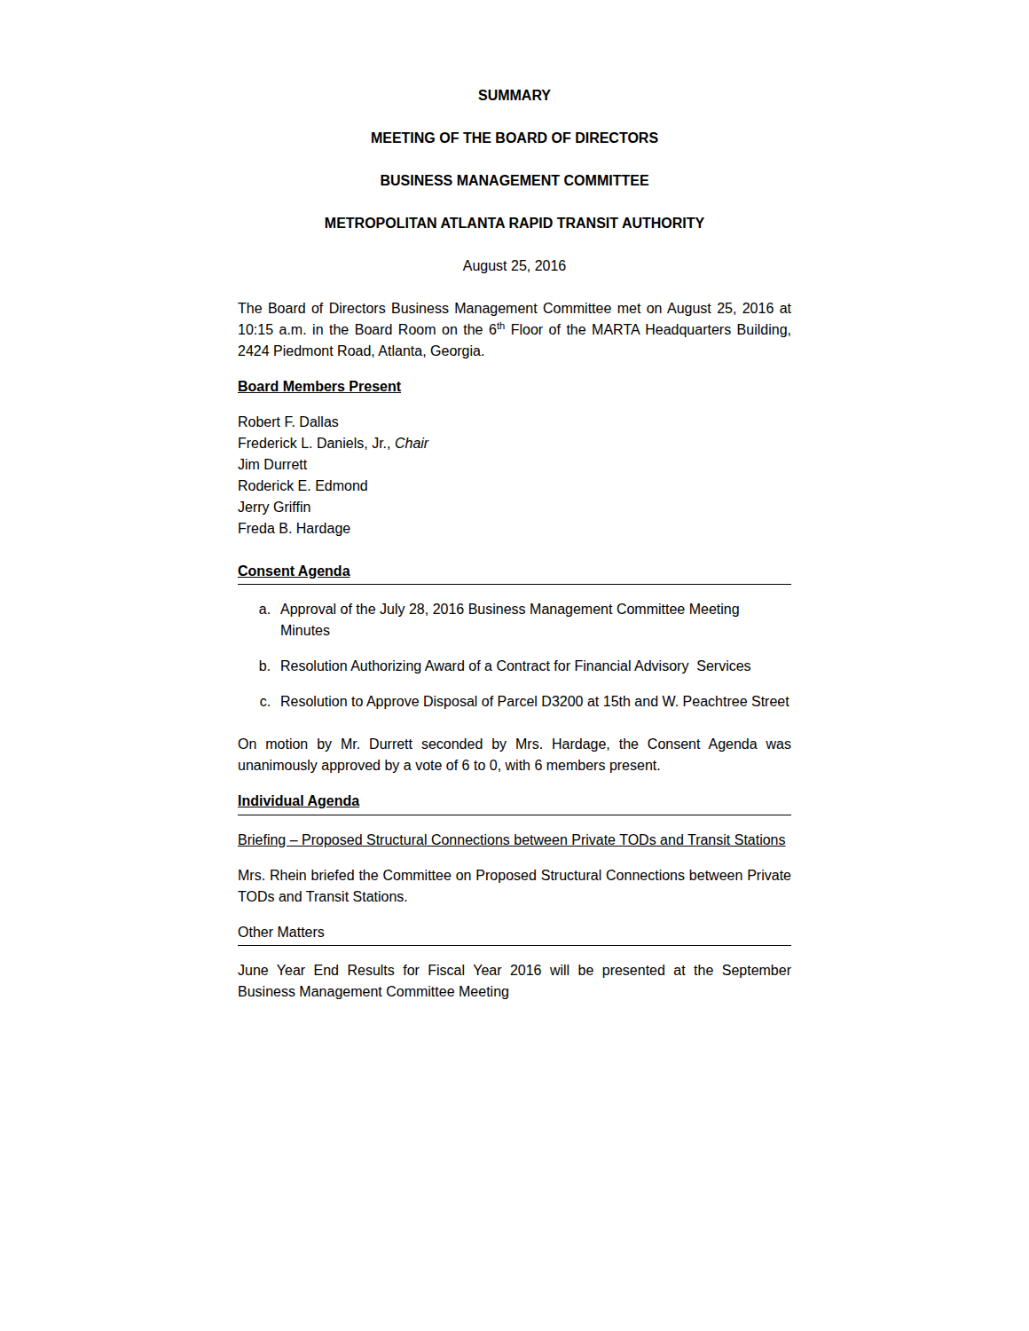SUMMARY
MEETING OF THE BOARD OF DIRECTORS
BUSINESS MANAGEMENT COMMITTEE
METROPOLITAN ATLANTA RAPID TRANSIT AUTHORITY
August 25, 2016
The Board of Directors Business Management Committee met on August 25, 2016 at 10:15 a.m. in the Board Room on the 6th Floor of the MARTA Headquarters Building, 2424 Piedmont Road, Atlanta, Georgia.
Board Members Present
Robert F. Dallas
Frederick L. Daniels, Jr., Chair
Jim Durrett
Roderick E. Edmond
Jerry Griffin
Freda B. Hardage
Consent Agenda
Approval of the July 28, 2016 Business Management Committee Meeting Minutes
Resolution Authorizing Award of a Contract for Financial Advisory Services
Resolution to Approve Disposal of Parcel D3200 at 15th and W. Peachtree Street
On motion by Mr. Durrett seconded by Mrs. Hardage, the Consent Agenda was unanimously approved by a vote of 6 to 0, with 6 members present.
Individual Agenda
Briefing – Proposed Structural Connections between Private TODs and Transit Stations
Mrs. Rhein briefed the Committee on Proposed Structural Connections between Private TODs and Transit Stations.
Other Matters
June Year End Results for Fiscal Year 2016 will be presented at the September Business Management Committee Meeting